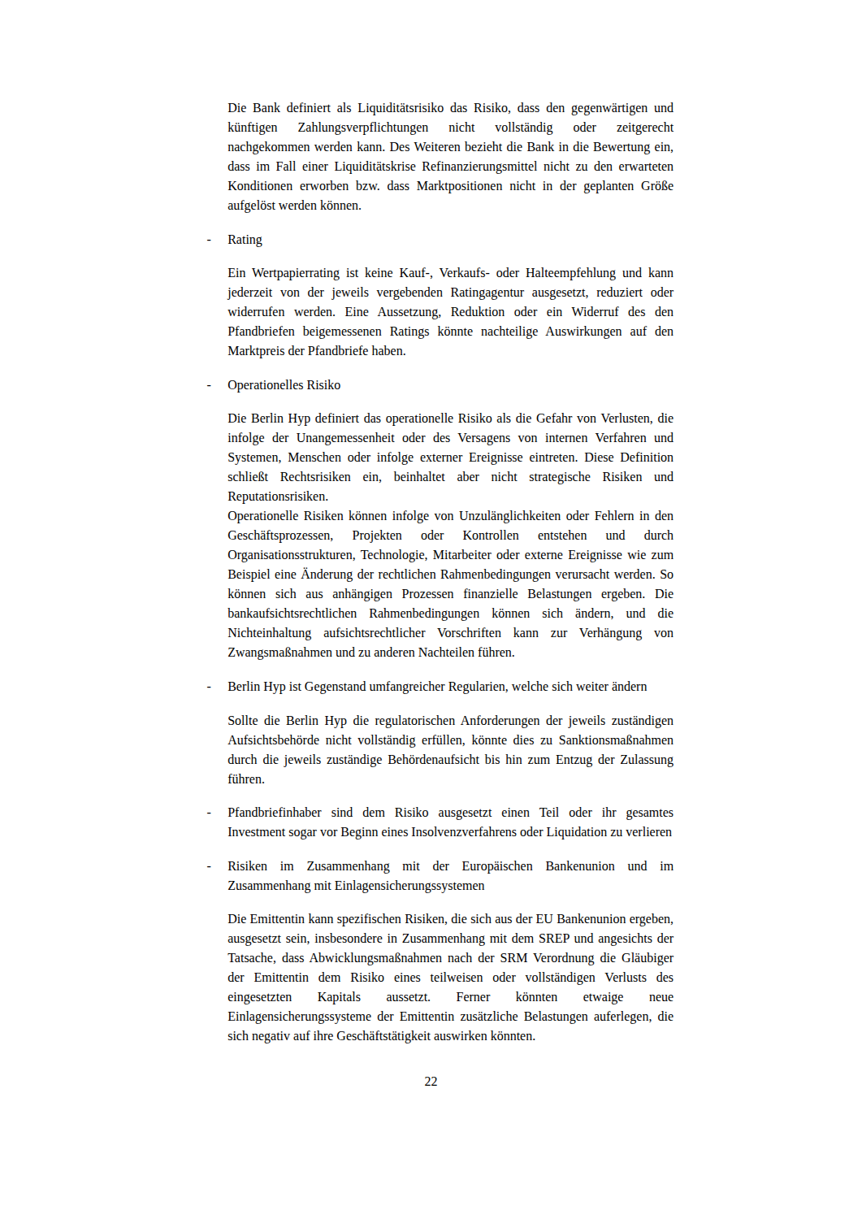Die Bank definiert als Liquiditätsrisiko das Risiko, dass den gegenwärtigen und künftigen Zahlungsverpflichtungen nicht vollständig oder zeitgerecht nachgekommen werden kann. Des Weiteren bezieht die Bank in die Bewertung ein, dass im Fall einer Liquiditätskrise Refinanzierungsmittel nicht zu den erwarteten Konditionen erworben bzw. dass Marktpositionen nicht in der geplanten Größe aufgelöst werden können.
Rating
Ein Wertpapierrating ist keine Kauf-, Verkaufs- oder Halteempfehlung und kann jederzeit von der jeweils vergebenden Ratingagentur ausgesetzt, reduziert oder widerrufen werden. Eine Aussetzung, Reduktion oder ein Widerruf des den Pfandbriefen beigemessenen Ratings könnte nachteilige Auswirkungen auf den Marktpreis der Pfandbriefe haben.
Operationelles Risiko
Die Berlin Hyp definiert das operationelle Risiko als die Gefahr von Verlusten, die infolge der Unangemessenheit oder des Versagens von internen Verfahren und Systemen, Menschen oder infolge externer Ereignisse eintreten. Diese Definition schließt Rechtsrisiken ein, beinhaltet aber nicht strategische Risiken und Reputationsrisiken.
Operationelle Risiken können infolge von Unzulänglichkeiten oder Fehlern in den Geschäftsprozessen, Projekten oder Kontrollen entstehen und durch Organisationsstrukturen, Technologie, Mitarbeiter oder externe Ereignisse wie zum Beispiel eine Änderung der rechtlichen Rahmenbedingungen verursacht werden. So können sich aus anhängigen Prozessen finanzielle Belastungen ergeben. Die bankaufsichtsrechtlichen Rahmenbedingungen können sich ändern, und die Nichteinhaltung aufsichtsrechtlicher Vorschriften kann zur Verhängung von Zwangsmaßnahmen und zu anderen Nachteilen führen.
Berlin Hyp ist Gegenstand umfangreicher Regularien, welche sich weiter ändern
Sollte die Berlin Hyp die regulatorischen Anforderungen der jeweils zuständigen Aufsichtsbehörde nicht vollständig erfüllen, könnte dies zu Sanktionsmaßnahmen durch die jeweils zuständige Behördenaufsicht bis hin zum Entzug der Zulassung führen.
Pfandbriefinhaber sind dem Risiko ausgesetzt einen Teil oder ihr gesamtes Investment sogar vor Beginn eines Insolvenzverfahrens oder Liquidation zu verlieren
Risiken im Zusammenhang mit der Europäischen Bankenunion und im Zusammenhang mit Einlagensicherungssystemen
Die Emittentin kann spezifischen Risiken, die sich aus der EU Bankenunion ergeben, ausgesetzt sein, insbesondere in Zusammenhang mit dem SREP und angesichts der Tatsache, dass Abwicklungsmaßnahmen nach der SRM Verordnung die Gläubiger der Emittentin dem Risiko eines teilweisen oder vollständigen Verlusts des eingesetzten Kapitals aussetzt. Ferner könnten etwaige neue Einlagensicherungssysteme der Emittentin zusätzliche Belastungen auferlegen, die sich negativ auf ihre Geschäftstätigkeit auswirken könnten.
22